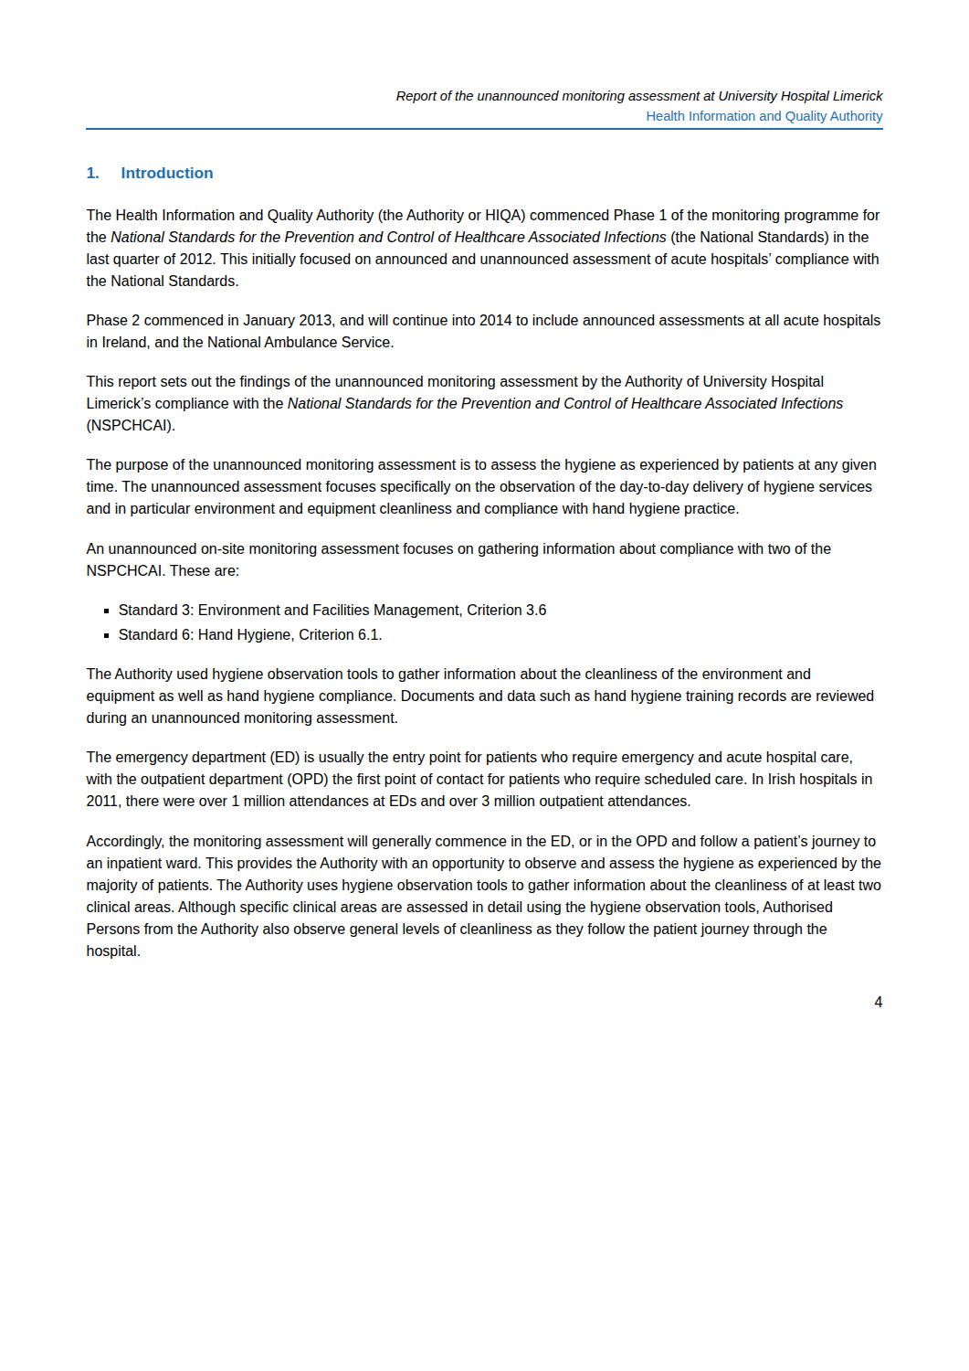Report of the unannounced monitoring assessment at University Hospital Limerick Health Information and Quality Authority
1. Introduction
The Health Information and Quality Authority (the Authority or HIQA) commenced Phase 1 of the monitoring programme for the National Standards for the Prevention and Control of Healthcare Associated Infections (the National Standards) in the last quarter of 2012. This initially focused on announced and unannounced assessment of acute hospitals’ compliance with the National Standards.
Phase 2 commenced in January 2013, and will continue into 2014 to include announced assessments at all acute hospitals in Ireland, and the National Ambulance Service.
This report sets out the findings of the unannounced monitoring assessment by the Authority of University Hospital Limerick’s compliance with the National Standards for the Prevention and Control of Healthcare Associated Infections (NSPCHCAI).
The purpose of the unannounced monitoring assessment is to assess the hygiene as experienced by patients at any given time. The unannounced assessment focuses specifically on the observation of the day-to-day delivery of hygiene services and in particular environment and equipment cleanliness and compliance with hand hygiene practice.
An unannounced on-site monitoring assessment focuses on gathering information about compliance with two of the NSPCHCAI. These are:
Standard 3: Environment and Facilities Management, Criterion 3.6
Standard 6: Hand Hygiene, Criterion 6.1.
The Authority used hygiene observation tools to gather information about the cleanliness of the environment and equipment as well as hand hygiene compliance. Documents and data such as hand hygiene training records are reviewed during an unannounced monitoring assessment.
The emergency department (ED) is usually the entry point for patients who require emergency and acute hospital care, with the outpatient department (OPD) the first point of contact for patients who require scheduled care. In Irish hospitals in 2011, there were over 1 million attendances at EDs and over 3 million outpatient attendances.
Accordingly, the monitoring assessment will generally commence in the ED, or in the OPD and follow a patient’s journey to an inpatient ward. This provides the Authority with an opportunity to observe and assess the hygiene as experienced by the majority of patients. The Authority uses hygiene observation tools to gather information about the cleanliness of at least two clinical areas. Although specific clinical areas are assessed in detail using the hygiene observation tools, Authorised Persons from the Authority also observe general levels of cleanliness as they follow the patient journey through the hospital.
4